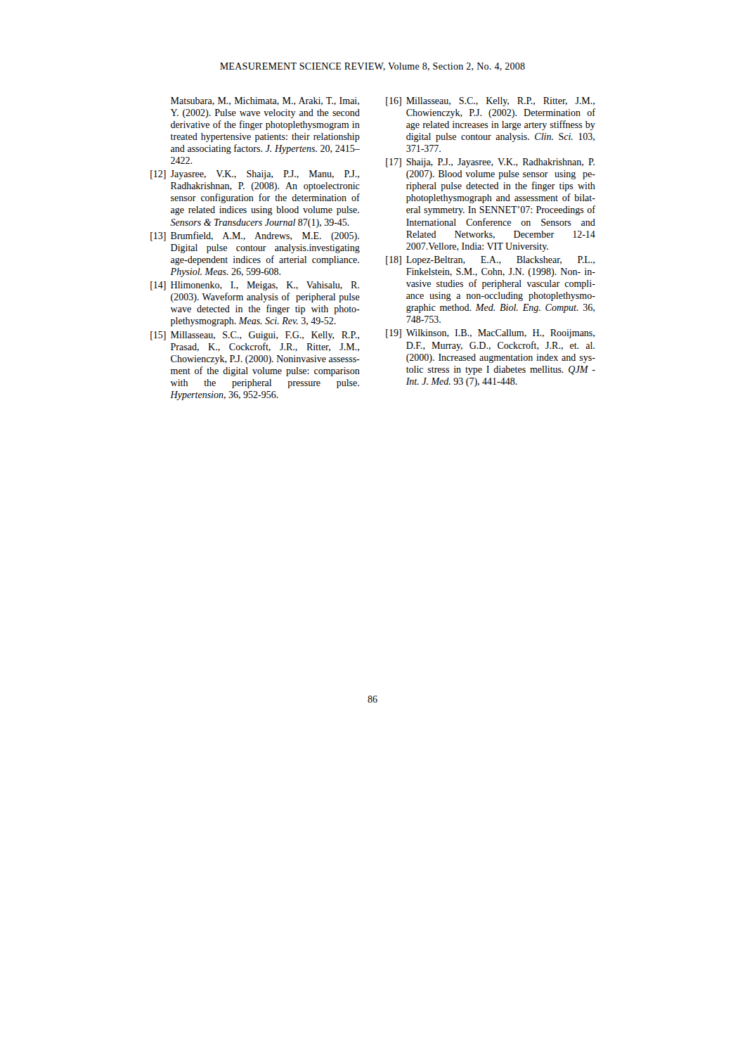MEASUREMENT SCIENCE REVIEW, Volume 8, Section 2, No. 4, 2008
Matsubara, M., Michimata, M., Araki, T., Imai, Y. (2002). Pulse wave velocity and the second derivative of the finger photoplethysmogram in treated hypertensive patients: their relationship and associating factors. J. Hypertens. 20, 2415–2422.
[12] Jayasree, V.K., Shaija, P.J., Manu, P.J., Radhakrishnan, P. (2008). An optoelectronic sensor configuration for the determination of age related indices using blood volume pulse. Sensors & Transducers Journal 87(1), 39-45.
[13] Brumfield, A.M., Andrews, M.E. (2005). Digital pulse contour analysis.investigating age-dependent indices of arterial compliance. Physiol. Meas. 26, 599-608.
[14] Hlimonenko, I., Meigas, K., Vahisalu, R. (2003). Waveform analysis of peripheral pulse wave detected in the finger tip with photoplethysmograph. Meas. Sci. Rev. 3, 49-52.
[15] Millasseau, S.C., Guigui, F.G., Kelly, R.P., Prasad, K., Cockcroft, J.R., Ritter, J.M., Chowienczyk, P.J. (2000). Noninvasive assesssment of the digital volume pulse: comparison with the peripheral pressure pulse. Hypertension, 36, 952-956.
[16] Millasseau, S.C., Kelly, R.P., Ritter, J.M., Chowienczyk, P.J. (2002). Determination of age related increases in large artery stiffness by digital pulse contour analysis. Clin. Sci. 103, 371-377.
[17] Shaija, P.J., Jayasree, V.K., Radhakrishnan, P. (2007). Blood volume pulse sensor using peripheral pulse detected in the finger tips with photoplethysmograph and assessment of bilateral symmetry. In SENNET’07: Proceedings of International Conference on Sensors and Related Networks, December 12-14 2007.Vellore, India: VIT University.
[18] Lopez-Beltran, E.A., Blackshear, P.L., Finkelstein, S.M., Cohn, J.N. (1998). Non- invasive studies of peripheral vascular compliance using a non-occluding photoplethysmographic method. Med. Biol. Eng. Comput. 36, 748-753.
[19] Wilkinson, I.B., MacCallum, H., Rooijmans, D.F., Murray, G.D., Cockcroft, J.R., et. al. (2000). Increased augmentation index and systolic stress in type I diabetes mellitus. QJM - Int. J. Med. 93 (7), 441-448.
86